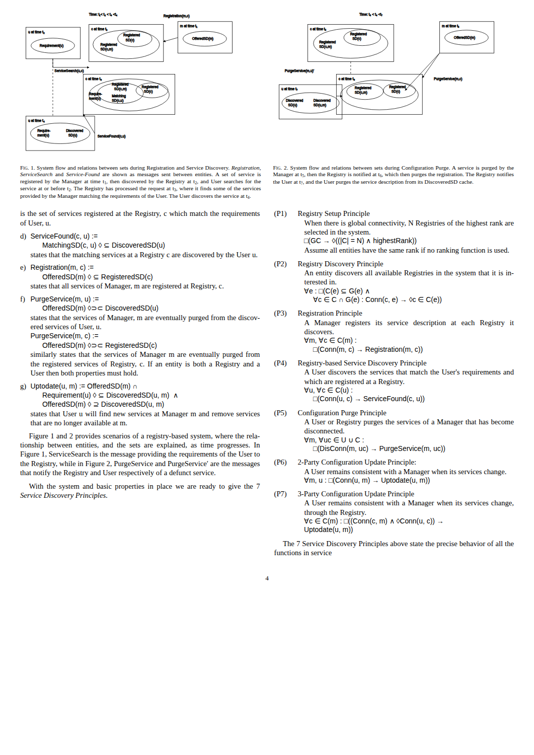Time: t₁< t₂ < t₃ <t₄ Registration(m,c) u at time t₂ Requirement(u) c at time t₂ Registered SD(c) Registered SD(c,m) m at time t₁ OfferedSD(m) ServiceSearch(u,c) c at time t₃ Registered SD(c,m) Registered SD(c) Require- ment(u) Matching SD(c,u) u at time t₄ Require- ment(u) Discovered SD(u) ServiceFound(c,u)
Fig. 1. System flow and relations between sets during Registration and Service Discovery. Registration, ServiceSearch and Service-Found are shown as messages sent between entities. A set of service is registered by the Manager at time t1, then discovered by the Registry at t2, and User searches for the service at or before t2. The Registry has processed the request at t3, where it finds some of the services provided by the Manager matching the requirements of the User. The User discovers the service at t4.
Time: t₅ < t₆ <t₇ c at time t₅ Registered SD(c) Registered SD(c,m) m at time t₅ OfferedSD(m) PurgeService(m,u)' c at time t₆ Registered SD(c,m) Registered SD(c) PurgeService(m,c) u at time t₇ Discovered SD(u) Discovered SD(u,m)
Fig. 2. System flow and relations between sets during Configuration Purge. A service is purged by the Manager at t5, then the Registry is notified at t6, which then purges the registration. The Registry notifies the User at t7, and the User purges the service description from its DiscoveredSD cache.
is the set of services registered at the Registry, c which match the requirements of User, u.
d) ServiceFound(c, u) :=
MatchingSD(c, u) ◊ ⊆ DiscoveredSD(u)
states that the matching services at a Registry c are discovered by the User u.
e) Registration(m, c) :=
OfferedSD(m) ◊ ⊆ RegisteredSD(c)
states that all services of Manager, m are registered at Registry, c.
f) PurgeService(m, u) :=
OfferedSD(m) ◊⊃⊂ DiscoveredSD(u)
states that the services of Manager, m are eventually purged from the discovered services of User, u.
PurgeService(m, c) :=
OfferedSD(m) ◊⊃⊂ RegisteredSD(c)
similarly states that the services of Manager m are eventually purged from the registered services of Registry, c. If an entity is both a Registry and a User then both properties must hold.
g) Uptodate(u, m) := OfferedSD(m) ∩
Requirement(u) ◊ ⊆ DiscoveredSD(u, m) ∧
OfferedSD(m) ◊ ⊇ DiscoveredSD(u, m)
states that User u will find new services at Manager m and remove services that are no longer available at m.
Figure 1 and 2 provides scenarios of a registry-based system, where the relationship between entities, and the sets are explained, as time progresses. In Figure 1, ServiceSearch is the message providing the requirements of the User to the Registry, while in Figure 2, PurgeService and PurgeService′ are the messages that notify the Registry and User respectively of a defunct service.
With the system and basic properties in place we are ready to give the 7 Service Discovery Principles.
(P1) Registry Setup Principle When there is global connectivity, N Registries of the highest rank are selected in the system. □(GC → ◊((|C| = N) ∧ highestRank)) Assume all entities have the same rank if no ranking function is used.
(P2) Registry Discovery Principle An entity discovers all available Registries in the system that it is interested in. ∀e : □(C(e) ⊆ G(e) ∧ ∀c ∈ C ∩ G(e) : Conn(c, e) → ◊c ∈ C(e))
(P3) Registration Principle A Manager registers its service description at each Registry it discovers. ∀m, ∀c ∈ C(m) : □(Conn(m, c) → Registration(m, c))
(P4) Registry-based Service Discovery Principle A User discovers the services that match the User's requirements and which are registered at a Registry. ∀u, ∀c ∈ C(u) : □(Conn(u, c) → ServiceFound(c, u))
(P5) Configuration Purge Principle A User or Registry purges the services of a Manager that has become disconnected. ∀m, ∀uc ∈ U ∪ C : □(DisConn(m, uc) → PurgeService(m, uc))
(P6) 2-Party Configuration Update Principle: A User remains consistent with a Manager when its services change. ∀m, u : □(Conn(u, m) → Uptodate(u, m))
(P7) 3-Party Configuration Update Principle A User remains consistent with a Manager when its services change, through the Registry. ∀c ∈ C(m) : □((Conn(c, m) ∧ ◊Conn(u, c)) → Uptodate(u, m))
The 7 Service Discovery Principles above state the precise behavior of all the functions in service
4